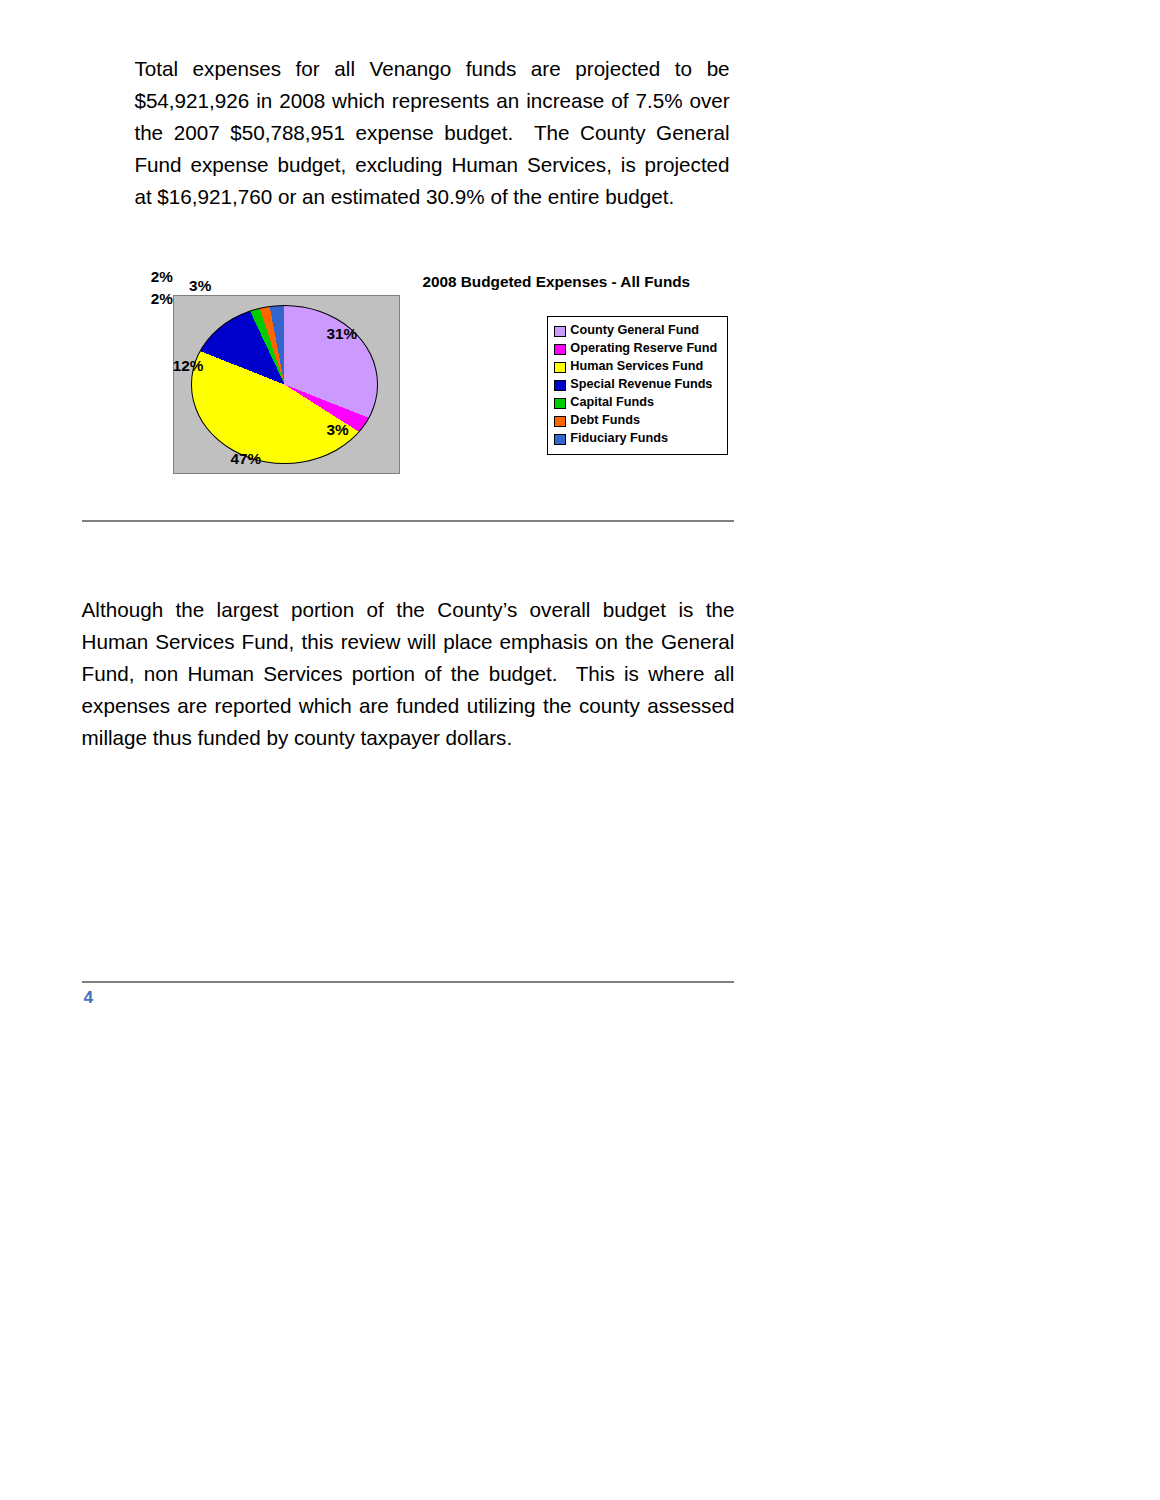Total expenses for all Venango funds are projected to be $54,921,926 in 2008 which represents an increase of 7.5% over the 2007 $50,788,951 expense budget. The County General Fund expense budget, excluding Human Services, is projected at $16,921,760 or an estimated 30.9% of the entire budget.
2008 Budgeted Expenses - All Funds
2%
2%
3%
31%
3%
47%
12%
County General Fund
Operating Reserve Fund
Human Services Fund
Special Revenue Funds
Capital Funds
Debt Funds
Fiduciary Funds
Although the largest portion of the County’s overall budget is the Human Services Fund, this review will place emphasis on the General Fund, non Human Services portion of the budget. This is where all expenses are reported which are funded utilizing the county assessed millage thus funded by county taxpayer dollars.
4